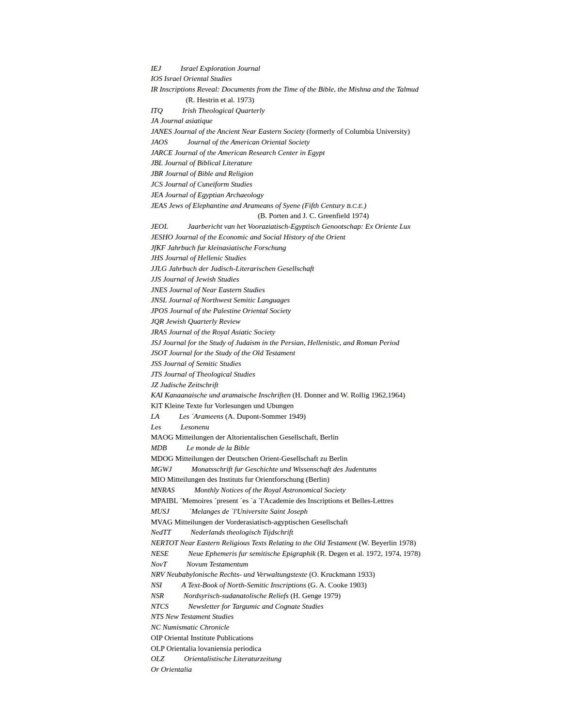IEJ Israel Exploration Journal
IOS Israel Oriental Studies
IR Inscriptions Reveal: Documents from the Time of the Bible, the Mishna and the Talmud (R. Hestrin et al. 1973)
ITQ Irish Theological Quarterly
JA Journal asiatique
JANES Journal of the Ancient Near Eastern Society (formerly of Columbia University)
JAOS Journal of the American Oriental Society
JARCE Journal of the American Research Center in Egypt
JBL Journal of Biblical Literature
JBR Journal of Bible and Religion
JCS Journal of Cuneiform Studies
JEA Journal of Egyptian Archaeology
JEAS Jews of Elephantine and Arameans of Syene (Fifth Century B.C.E.) (B. Porten and J. C. Greenfield 1974)
JEOL Jaarbericht van het Vooraziatisch-Egyptisch Genootschap: Ex Oriente Lux
JESHO Journal of the Economic and Social History of the Orient
JfKF Jahrbuch fur kleinasiatische Forschung
JHS Journal of Hellenic Studies
JJLG Jahrbuch der Judisch-Literarischen Gesellschaft
JJS Journal of Jewish Studies
JNES Journal of Near Eastern Studies
JNSL Journal of Northwest Semitic Languages
JPOS Journal of the Palestine Oriental Society
JQR Jewish Quarterly Review
JRAS Journal of the Royal Asiatic Society
JSJ Journal for the Study of Judaism in the Persian, Hellenistic, and Roman Period
JSOT Journal for the Study of the Old Testament
JSS Journal of Semitic Studies
JTS Journal of Theological Studies
JZ Judische Zeitschrift
KAI Kanaanaische und aramaische Inschriften (H. Donner and W. Rollig 1962,1964)
KlT Kleine Texte fur Vorlesungen und Ubungen
LA Les ´Arameens (A. Dupont-Sommer 1949)
Les Lesonenu
MAOG Mitteilungen der Altorientalischen Gesellschaft, Berlin
MDB Le monde de la Bible
MDOG Mitteilungen der Deutschen Orient-Gesellschaft zu Berlin
MGWJ Monatsschrift fur Geschichte und Wissenschaft des Judentums
MIO Mitteilungen des Instituts fur Orientforschung (Berlin)
MNRAS Monthly Notices of the Royal Astronomical Society
MPAIBL ´Memoires ´present ´es `a ´l'Academie des Inscriptions et Belles-Lettres
MUSJ ´Melanges de ´l'Universite Saint Joseph
MVAG Mitteilungen der Vorderasiatisch-agyptischen Gesellschaft
NedTT Nederlands theologisch Tijdschrift
NERTOT Near Eastern Religious Texts Relating to the Old Testament (W. Beyerlin 1978)
NESE Neue Ephemeris fur semitische Epigraphik (R. Degen et al. 1972, 1974, 1978)
NovT Novum Testamentum
NRV Neubabylonische Rechts- und Verwaltungstexte (O. Kruckmann 1933)
NSI A Text-Book of North-Semitic Inscriptions (G. A. Cooke 1903)
NSR Nordsyrisch-sudanatolische Reliefs (H. Genge 1979)
NTCS Newsletter for Targumic and Cognate Studies
NTS New Testament Studies
NC Numismatic Chronicle
OIP Oriental Institute Publications
OLP Orientalia lovaniensia periodica
OLZ Orientalistische Literaturzeitung
Or Orientalia